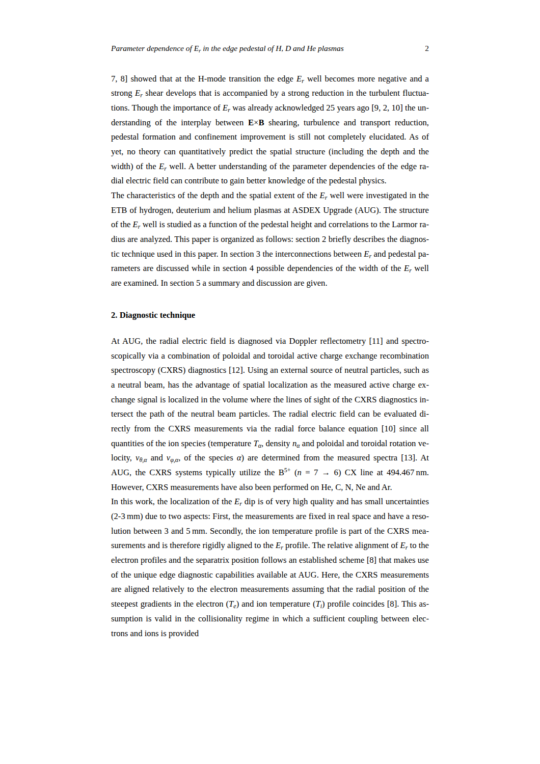Parameter dependence of Er in the edge pedestal of H, D and He plasmas 2
7, 8] showed that at the H-mode transition the edge Er well becomes more negative and a strong Er shear develops that is accompanied by a strong reduction in the turbulent fluctuations. Though the importance of Er was already acknowledged 25 years ago [9, 2, 10] the understanding of the interplay between E×B shearing, turbulence and transport reduction, pedestal formation and confinement improvement is still not completely elucidated. As of yet, no theory can quantitatively predict the spatial structure (including the depth and the width) of the Er well. A better understanding of the parameter dependencies of the edge radial electric field can contribute to gain better knowledge of the pedestal physics.
The characteristics of the depth and the spatial extent of the Er well were investigated in the ETB of hydrogen, deuterium and helium plasmas at ASDEX Upgrade (AUG). The structure of the Er well is studied as a function of the pedestal height and correlations to the Larmor radius are analyzed. This paper is organized as follows: section 2 briefly describes the diagnostic technique used in this paper. In section 3 the interconnections between Er and pedestal parameters are discussed while in section 4 possible dependencies of the width of the Er well are examined. In section 5 a summary and discussion are given.
2. Diagnostic technique
At AUG, the radial electric field is diagnosed via Doppler reflectometry [11] and spectroscopically via a combination of poloidal and toroidal active charge exchange recombination spectroscopy (CXRS) diagnostics [12]. Using an external source of neutral particles, such as a neutral beam, has the advantage of spatial localization as the measured active charge exchange signal is localized in the volume where the lines of sight of the CXRS diagnostics intersect the path of the neutral beam particles. The radial electric field can be evaluated directly from the CXRS measurements via the radial force balance equation [10] since all quantities of the ion species (temperature Tα, density nα and poloidal and toroidal rotation velocity, vθ,α and vφ,α, of the species α) are determined from the measured spectra [13]. At AUG, the CXRS systems typically utilize the B5+ (n = 7 → 6) CX line at 494.467 nm. However, CXRS measurements have also been performed on He, C, N, Ne and Ar.
In this work, the localization of the Er dip is of very high quality and has small uncertainties (2-3 mm) due to two aspects: First, the measurements are fixed in real space and have a resolution between 3 and 5 mm. Secondly, the ion temperature profile is part of the CXRS measurements and is therefore rigidly aligned to the Er profile. The relative alignment of Er to the electron profiles and the separatrix position follows an established scheme [8] that makes use of the unique edge diagnostic capabilities available at AUG. Here, the CXRS measurements are aligned relatively to the electron measurements assuming that the radial position of the steepest gradients in the electron (Te) and ion temperature (Ti) profile coincides [8]. This assumption is valid in the collisionality regime in which a sufficient coupling between electrons and ions is provided